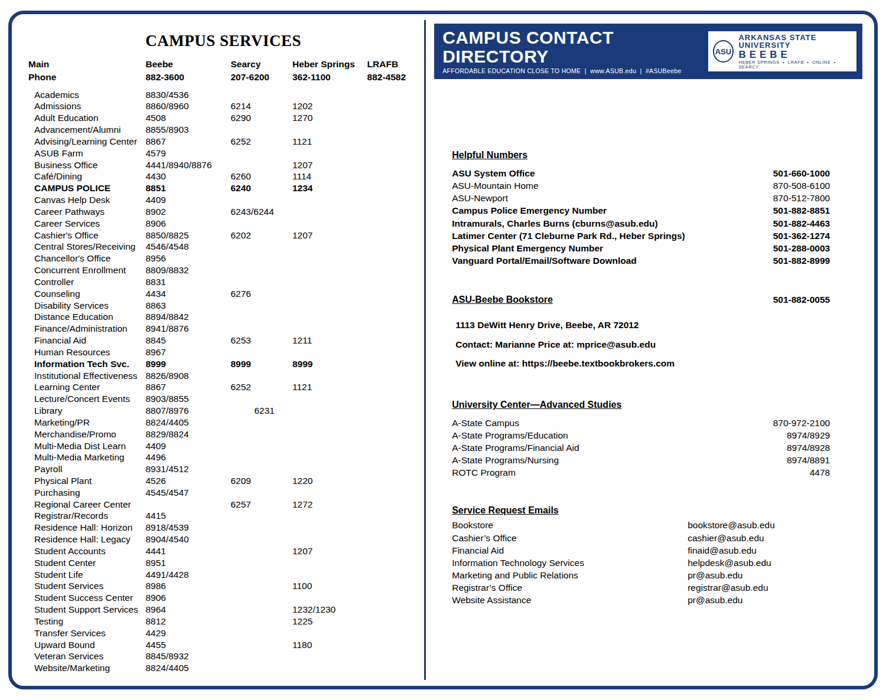CAMPUS SERVICES
| Main | Beebe | Searcy | Heber Springs | LRAFB |
| --- | --- | --- | --- | --- |
| Phone | 882-3600 | 207-6200 | 362-1100 | 882-4582 |
| Academics | 8830/4536 | | | |
| Admissions | 8860/8960 | 6214 | 1202 | |
| Adult Education | 4508 | 6290 | 1270 | |
| Advancement/Alumni | 8855/8903 | | | |
| Advising/Learning Center | 8867 | 6252 | 1121 | |
| ASUB Farm | 4579 | | | |
| Business Office | 4441/8940/8876 | | 1207 | |
| Café/Dining | 4430 | 6260 | 1114 | |
| CAMPUS POLICE | 8851 | 6240 | 1234 | |
| Canvas Help Desk | 4409 | | | |
| Career Pathways | 8902 | 6243/6244 | | |
| Career Services | 8906 | | | |
| Cashier's Office | 8850/8825 | 6202 | 1207 | |
| Central Stores/Receiving | 4546/4548 | | | |
| Chancellor's Office | 8956 | | | |
| Concurrent Enrollment | 8809/8832 | | | |
| Controller | 8831 | | | |
| Counseling | 4434 | 6276 | | |
| Disability Services | 8863 | | | |
| Distance Education | 8894/8842 | | | |
| Finance/Administration | 8941/8876 | | | |
| Financial Aid | 8845 | 6253 | 1211 | |
| Human Resources | 8967 | | | |
| Information Tech Svc. | 8999 | 8999 | 8999 | |
| Institutional Effectiveness | 8826/8908 | | | |
| Learning Center | 8867 | 6252 | 1121 | |
| Lecture/Concert Events | 8903/8855 | | | |
| Library | 8807/8976 | 6231 | | |
| Marketing/PR | 8824/4405 | | | |
| Merchandise/Promo | 8829/8824 | | | |
| Multi-Media Dist Learn | 4409 | | | |
| Multi-Media Marketing | 4496 | | | |
| Payroll | 8931/4512 | | | |
| Physical Plant | 4526 | 6209 | 1220 | |
| Purchasing | 4545/4547 | | | |
| Regional Career Center | | 6257 | 1272 | |
| Registrar/Records | 4415 | | | |
| Residence Hall: Horizon | 8918/4539 | | | |
| Residence Hall: Legacy | 8904/4540 | | | |
| Student Accounts | 4441 | | 1207 | |
| Student Center | 8951 | | | |
| Student Life | 4491/4428 | | | |
| Student Services | 8986 | | 1100 | |
| Student Success Center | 8906 | | | |
| Student Support Services | 8964 | | 1232/1230 | |
| Testing | 8812 | | 1225 | |
| Transfer Services | 4429 | | | |
| Upward Bound | 4455 | | 1180 | |
| Veteran Services | 8845/8932 | | | |
| Website/Marketing | 8824/4405 | | | |
CAMPUS CONTACT DIRECTORY
AFFORDABLE EDUCATION CLOSE TO HOME | www.ASUB.edu | #ASUBeebe
ASU
ARKANSAS STATE
UNIVERSITY
BEEBE
HEBER SPRINGS • LRAFB • ONLINE • SEARCY
Helpful Numbers
| ASU System Office | 501-660-1000 |
| ASU-Mountain Home | 870-508-6100 |
| ASU-Newport | 870-512-7800 |
| Campus Police Emergency Number | 501-882-8851 |
| Intramurals, Charles Burns (cburns@asub.edu) | 501-882-4463 |
| Latimer Center (71 Cleburne Park Rd., Heber Springs) | 501-362-1274 |
| Physical Plant Emergency Number | 501-288-0003 |
| Vanguard Portal/Email/Software Download | 501-882-8999 |
ASU-Beebe Bookstore 501-882-0055
1113 DeWitt Henry Drive, Beebe, AR 72012
Contact: Marianne Price at: mprice@asub.edu
View online at: https://beebe.textbookbrokers.com
University Center—Advanced Studies
| A-State Campus | 870-972-2100 |
| A-State Programs/Education | 8974/8929 |
| A-State Programs/Financial Aid | 8974/8928 |
| A-State Programs/Nursing | 8974/8891 |
| ROTC Program | 4478 |
Service Request Emails
| Bookstore | bookstore@asub.edu |
| Cashier’s Office | cashier@asub.edu |
| Financial Aid | finaid@asub.edu |
| Information Technology Services | helpdesk@asub.edu |
| Marketing and Public Relations | pr@asub.edu |
| Registrar’s Office | registrar@asub.edu |
| Website Assistance | pr@asub.edu |